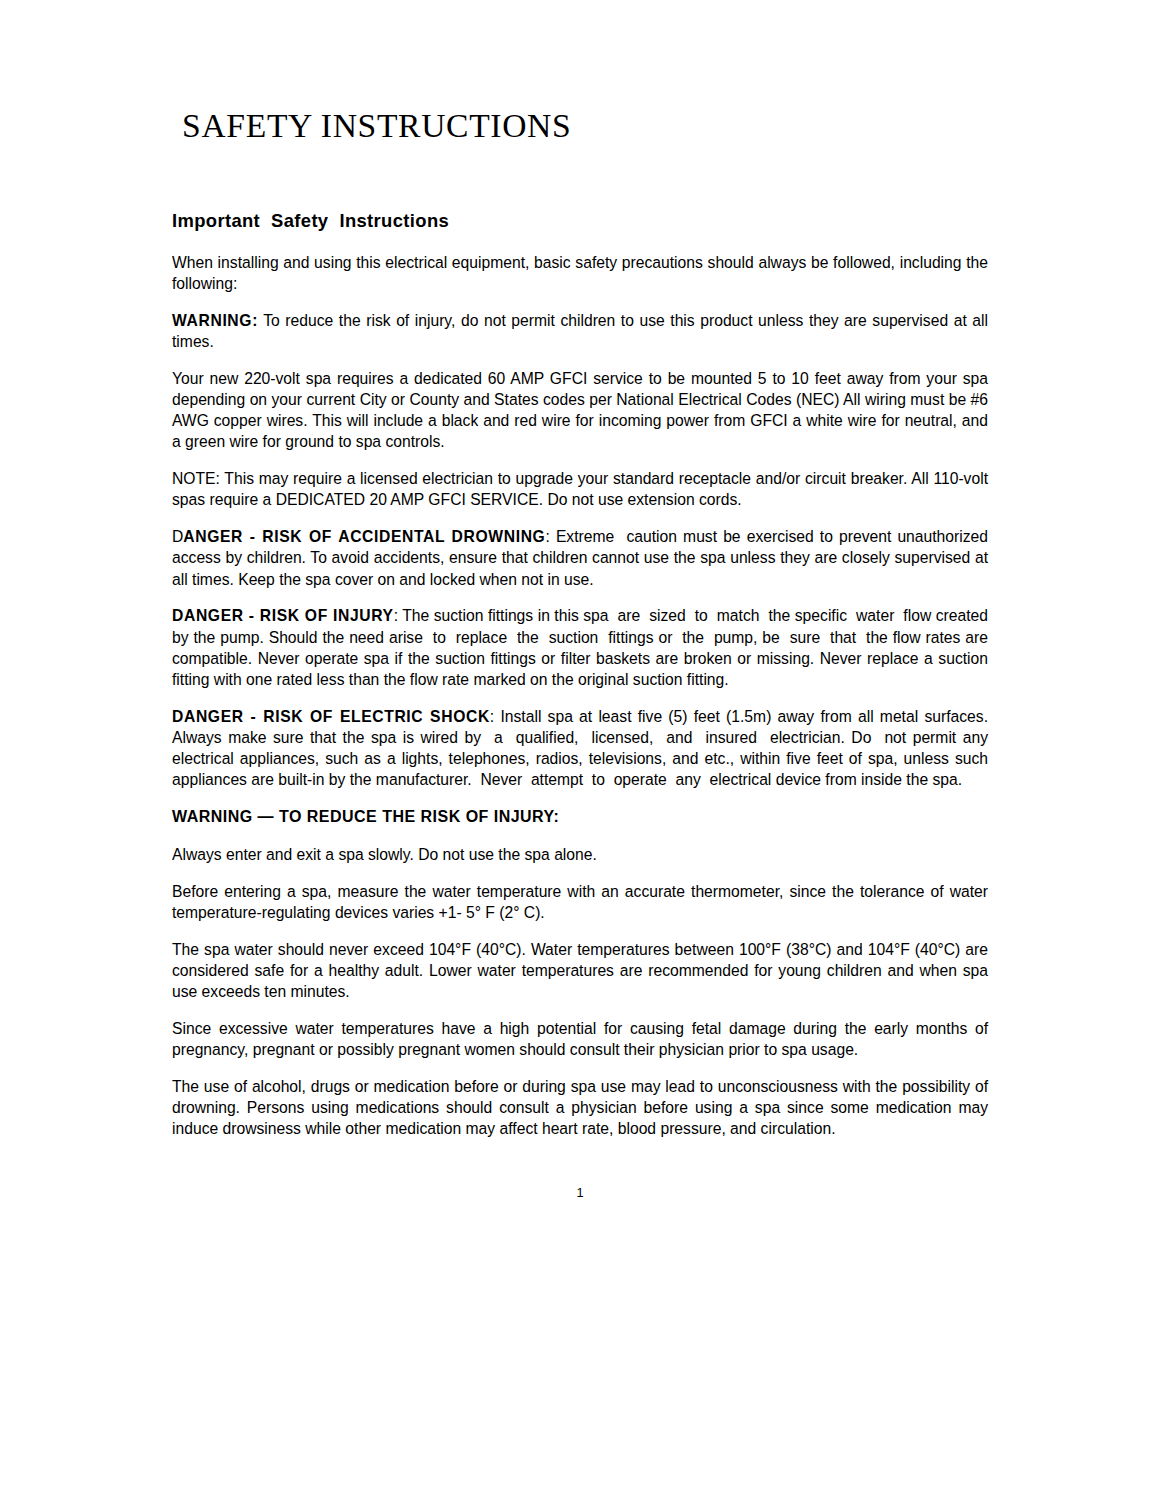SAFETY INSTRUCTIONS
Important Safety Instructions
When installing and using this electrical equipment, basic safety precautions should always be followed, including the following:
WARNING: To reduce the risk of injury, do not permit children to use this product unless they are supervised at all times.
Your new 220-volt spa requires a dedicated 60 AMP GFCI service to be mounted 5 to 10 feet away from your spa depending on your current City or County and States codes per National Electrical Codes (NEC) All wiring must be #6 AWG copper wires. This will include a black and red wire for incoming power from GFCI a white wire for neutral, and a green wire for ground to spa controls.
NOTE: This may require a licensed electrician to upgrade your standard receptacle and/or circuit breaker. All 110-volt spas require a DEDICATED 20 AMP GFCI SERVICE. Do not use extension cords.
DANGER - RISK OF ACCIDENTAL DROWNING: Extreme caution must be exercised to prevent unauthorized access by children. To avoid accidents, ensure that children cannot use the spa unless they are closely supervised at all times. Keep the spa cover on and locked when not in use.
DANGER - RISK OF INJURY: The suction fittings in this spa are sized to match the specific water flow created by the pump. Should the need arise to replace the suction fittings or the pump, be sure that the flow rates are compatible. Never operate spa if the suction fittings or filter baskets are broken or missing. Never replace a suction fitting with one rated less than the flow rate marked on the original suction fitting.
DANGER - RISK OF ELECTRIC SHOCK: Install spa at least five (5) feet (1.5m) away from all metal surfaces. Always make sure that the spa is wired by a qualified, licensed, and insured electrician. Do not permit any electrical appliances, such as a lights, telephones, radios, televisions, and etc., within five feet of spa, unless such appliances are built-in by the manufacturer. Never attempt to operate any electrical device from inside the spa.
WARNING — TO REDUCE THE RISK OF INJURY:
Always enter and exit a spa slowly. Do not use the spa alone.
Before entering a spa, measure the water temperature with an accurate thermometer, since the tolerance of water temperature-regulating devices varies +1- 5° F (2° C).
The spa water should never exceed 104°F (40°C). Water temperatures between 100°F (38°C) and 104°F (40°C) are considered safe for a healthy adult. Lower water temperatures are recommended for young children and when spa use exceeds ten minutes.
Since excessive water temperatures have a high potential for causing fetal damage during the early months of pregnancy, pregnant or possibly pregnant women should consult their physician prior to spa usage.
The use of alcohol, drugs or medication before or during spa use may lead to unconsciousness with the possibility of drowning. Persons using medications should consult a physician before using a spa since some medication may induce drowsiness while other medication may affect heart rate, blood pressure, and circulation.
1